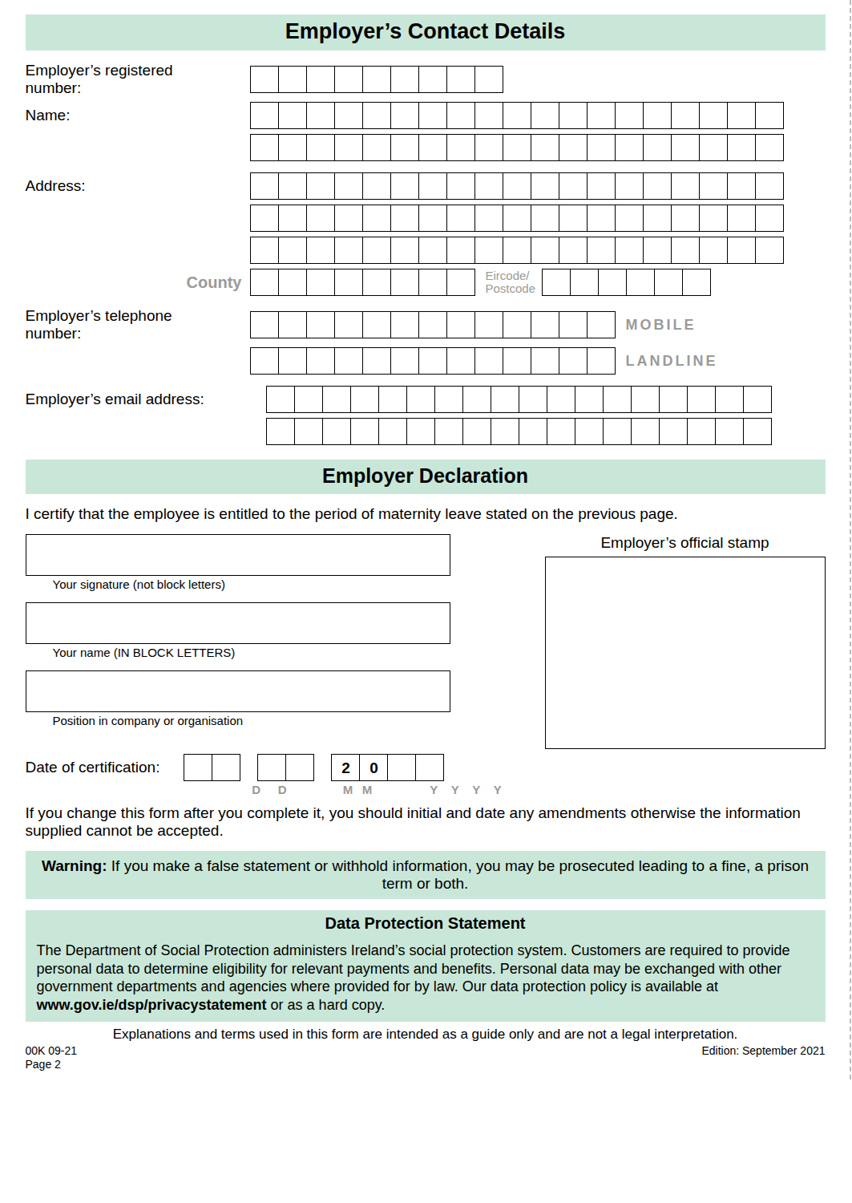Employer’s Contact Details
Employer’s registered
number:
Name:
Address:
County
Eircode/
Postcode
Employer’s telephone
number:
MOBILE
LANDLINE
Employer’s email address:
Employer Declaration
I certify that the employee is entitled to the period of maternity leave stated on the previous page.
Your signature (not block letters)
Your name (IN BLOCK LETTERS)
Position in company or organisation
Employer’s official stamp
Date of certification:
2
0
D D M M Y Y Y Y
If you change this form after you complete it, you should initial and date any amendments otherwise the information supplied cannot be accepted.
Warning: If you make a false statement or withhold information, you may be prosecuted leading to a fine, a prison term or both.
Data Protection Statement
The Department of Social Protection administers Ireland’s social protection system. Customers are required to provide personal data to determine eligibility for relevant payments and benefits. Personal data may be exchanged with other government departments and agencies where provided for by law. Our data protection policy is available at www.gov.ie/dsp/privacystatement or as a hard copy.
Explanations and terms used in this form are intended as a guide only and are not a legal interpretation.
00K 09-21
Page 2
Edition: September 2021